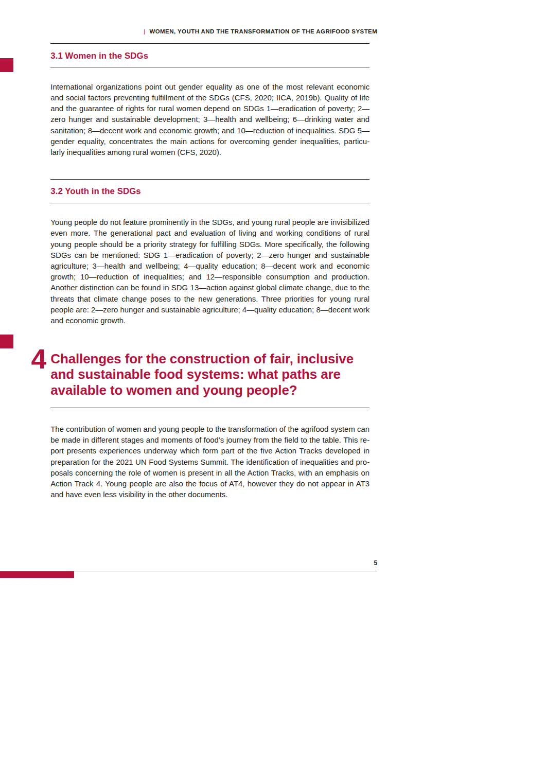| Women, Youth and the Transformation of the Agrifood System
3.1 Women in the SDGs
International organizations point out gender equality as one of the most relevant economic and social factors preventing fulfillment of the SDGs (CFS, 2020; IICA, 2019b). Quality of life and the guarantee of rights for rural women depend on SDGs 1—eradication of poverty; 2—zero hunger and sustainable development; 3—health and wellbeing; 6—drinking water and sanitation; 8—decent work and economic growth; and 10—reduction of inequalities. SDG 5—gender equality, concentrates the main actions for overcoming gender inequalities, particularly inequalities among rural women (CFS, 2020).
3.2 Youth in the SDGs
Young people do not feature prominently in the SDGs, and young rural people are invisibilized even more. The generational pact and evaluation of living and working conditions of rural young people should be a priority strategy for fulfilling SDGs. More specifically, the following SDGs can be mentioned: SDG 1—eradication of poverty; 2—zero hunger and sustainable agriculture; 3—health and wellbeing; 4—quality education; 8—decent work and economic growth; 10—reduction of inequalities; and 12—responsible consumption and production. Another distinction can be found in SDG 13—action against global climate change, due to the threats that climate change poses to the new generations. Three priorities for young rural people are: 2—zero hunger and sustainable agriculture; 4—quality education; 8—decent work and economic growth.
4
Challenges for the construction of fair, inclusive and sustainable food systems: what paths are available to women and young people?
The contribution of women and young people to the transformation of the agrifood system can be made in different stages and moments of food's journey from the field to the table. This report presents experiences underway which form part of the five Action Tracks developed in preparation for the 2021 UN Food Systems Summit. The identification of inequalities and proposals concerning the role of women is present in all the Action Tracks, with an emphasis on Action Track 4. Young people are also the focus of AT4, however they do not appear in AT3 and have even less visibility in the other documents.
5